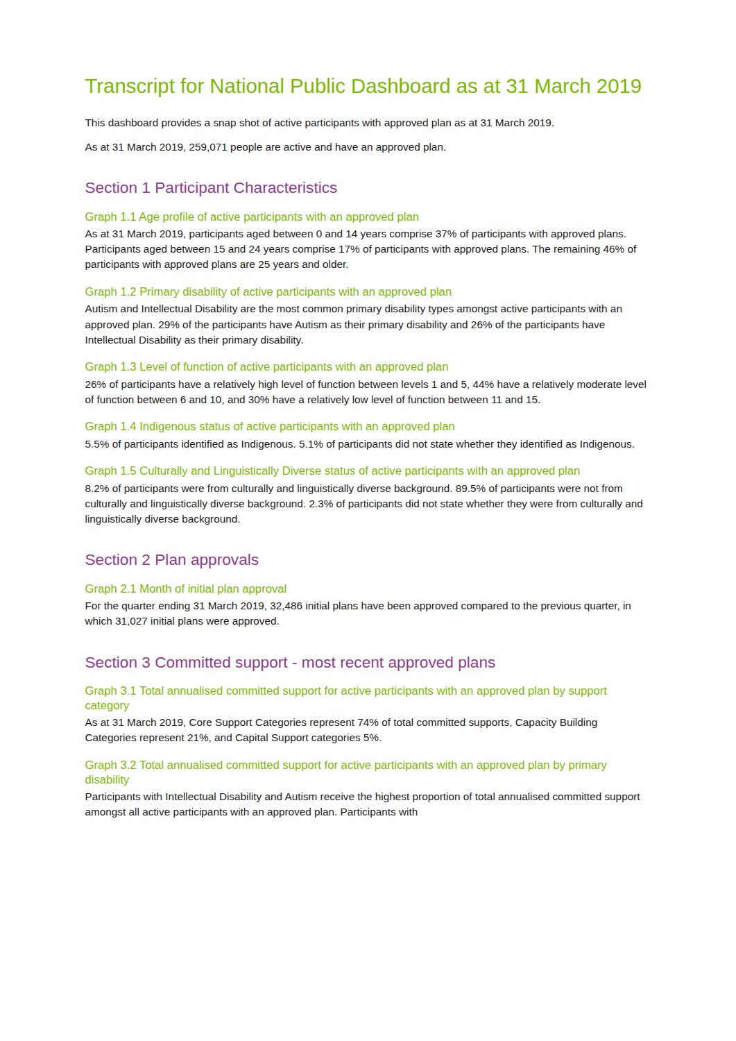Transcript for National Public Dashboard as at 31 March 2019
This dashboard provides a snap shot of active participants with approved plan as at 31 March 2019.
As at 31 March 2019, 259,071 people are active and have an approved plan.
Section 1 Participant Characteristics
Graph 1.1 Age profile of active participants with an approved plan
As at 31 March 2019, participants aged between 0 and 14 years comprise 37% of participants with approved plans. Participants aged between 15 and 24 years comprise 17% of participants with approved plans. The remaining 46% of participants with approved plans are 25 years and older.
Graph 1.2 Primary disability of active participants with an approved plan
Autism and Intellectual Disability are the most common primary disability types amongst active participants with an approved plan. 29% of the participants have Autism as their primary disability and 26% of the participants have Intellectual Disability as their primary disability.
Graph 1.3 Level of function of active participants with an approved plan
26% of participants have a relatively high level of function between levels 1 and 5, 44% have a relatively moderate level of function between 6 and 10, and 30% have a relatively low level of function between 11 and 15.
Graph 1.4 Indigenous status of active participants with an approved plan
5.5% of participants identified as Indigenous. 5.1% of participants did not state whether they identified as Indigenous.
Graph 1.5 Culturally and Linguistically Diverse status of active participants with an approved plan
8.2% of participants were from culturally and linguistically diverse background. 89.5% of participants were not from culturally and linguistically diverse background. 2.3% of participants did not state whether they were from culturally and linguistically diverse background.
Section 2 Plan approvals
Graph 2.1 Month of initial plan approval
For the quarter ending 31 March 2019, 32,486 initial plans have been approved compared to the previous quarter, in which 31,027 initial plans were approved.
Section 3 Committed support - most recent approved plans
Graph 3.1 Total annualised committed support for active participants with an approved plan by support category
As at 31 March 2019, Core Support Categories represent 74% of total committed supports, Capacity Building Categories represent 21%, and Capital Support categories 5%.
Graph 3.2 Total annualised committed support for active participants with an approved plan by primary disability
Participants with Intellectual Disability and Autism receive the highest proportion of total annualised committed support amongst all active participants with an approved plan. Participants with